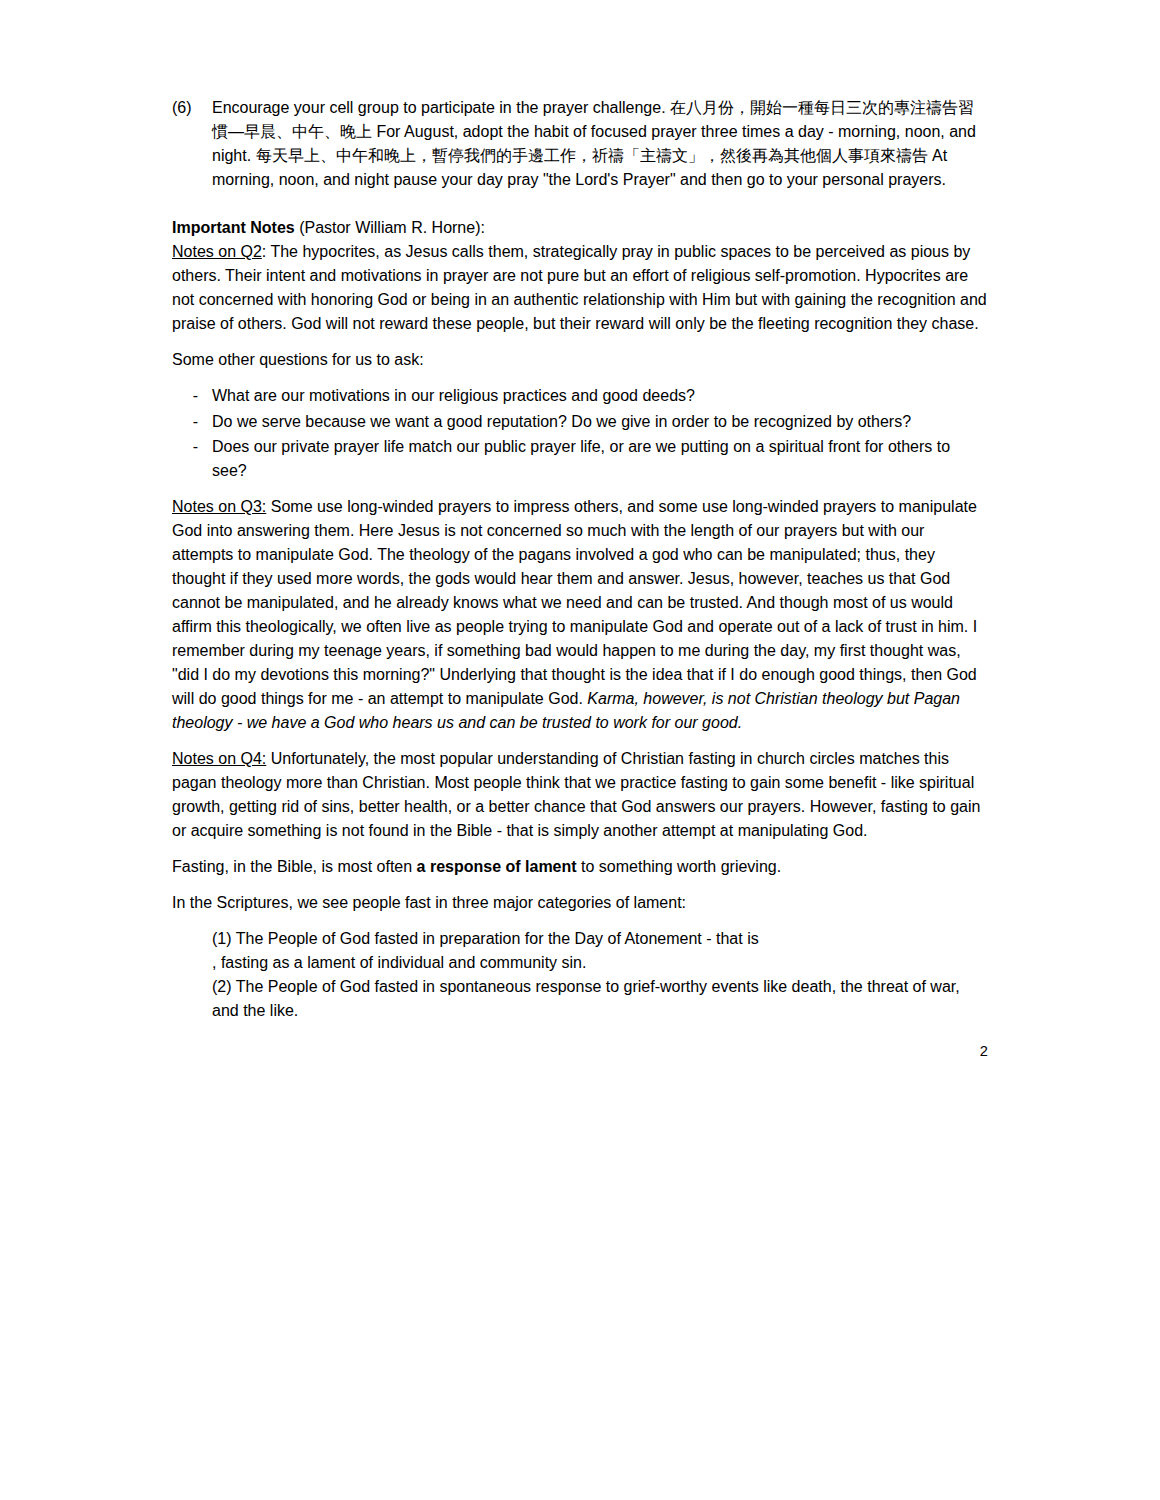(6) Encourage your cell group to participate in the prayer challenge. 在八月份，開始一種每日三次的專注禱告習慣—早晨、中午、晚上 For August, adopt the habit of focused prayer three times a day - morning, noon, and night. 每天早上、中午和晚上，暫停我們的手邊工作，祈禱「主禱文」，然後再為其他個人事項來禱告 At morning, noon, and night pause your day pray "the Lord's Prayer" and then go to your personal prayers.
Important Notes (Pastor William R. Horne):
Notes on Q2: The hypocrites, as Jesus calls them, strategically pray in public spaces to be perceived as pious by others. Their intent and motivations in prayer are not pure but an effort of religious self-promotion. Hypocrites are not concerned with honoring God or being in an authentic relationship with Him but with gaining the recognition and praise of others. God will not reward these people, but their reward will only be the fleeting recognition they chase.
Some other questions for us to ask:
What are our motivations in our religious practices and good deeds?
Do we serve because we want a good reputation? Do we give in order to be recognized by others?
Does our private prayer life match our public prayer life, or are we putting on a spiritual front for others to see?
Notes on Q3: Some use long-winded prayers to impress others, and some use long-winded prayers to manipulate God into answering them. Here Jesus is not concerned so much with the length of our prayers but with our attempts to manipulate God. The theology of the pagans involved a god who can be manipulated; thus, they thought if they used more words, the gods would hear them and answer. Jesus, however, teaches us that God cannot be manipulated, and he already knows what we need and can be trusted. And though most of us would affirm this theologically, we often live as people trying to manipulate God and operate out of a lack of trust in him. I remember during my teenage years, if something bad would happen to me during the day, my first thought was, "did I do my devotions this morning?" Underlying that thought is the idea that if I do enough good things, then God will do good things for me - an attempt to manipulate God. Karma, however, is not Christian theology but Pagan theology - we have a God who hears us and can be trusted to work for our good.
Notes on Q4: Unfortunately, the most popular understanding of Christian fasting in church circles matches this pagan theology more than Christian. Most people think that we practice fasting to gain some benefit - like spiritual growth, getting rid of sins, better health, or a better chance that God answers our prayers. However, fasting to gain or acquire something is not found in the Bible - that is simply another attempt at manipulating God.
Fasting, in the Bible, is most often a response of lament to something worth grieving.
In the Scriptures, we see people fast in three major categories of lament:
(1) The People of God fasted in preparation for the Day of Atonement - that is
, fasting as a lament of individual and community sin.
(2) The People of God fasted in spontaneous response to grief-worthy events like death, the threat of war, and the like.
2